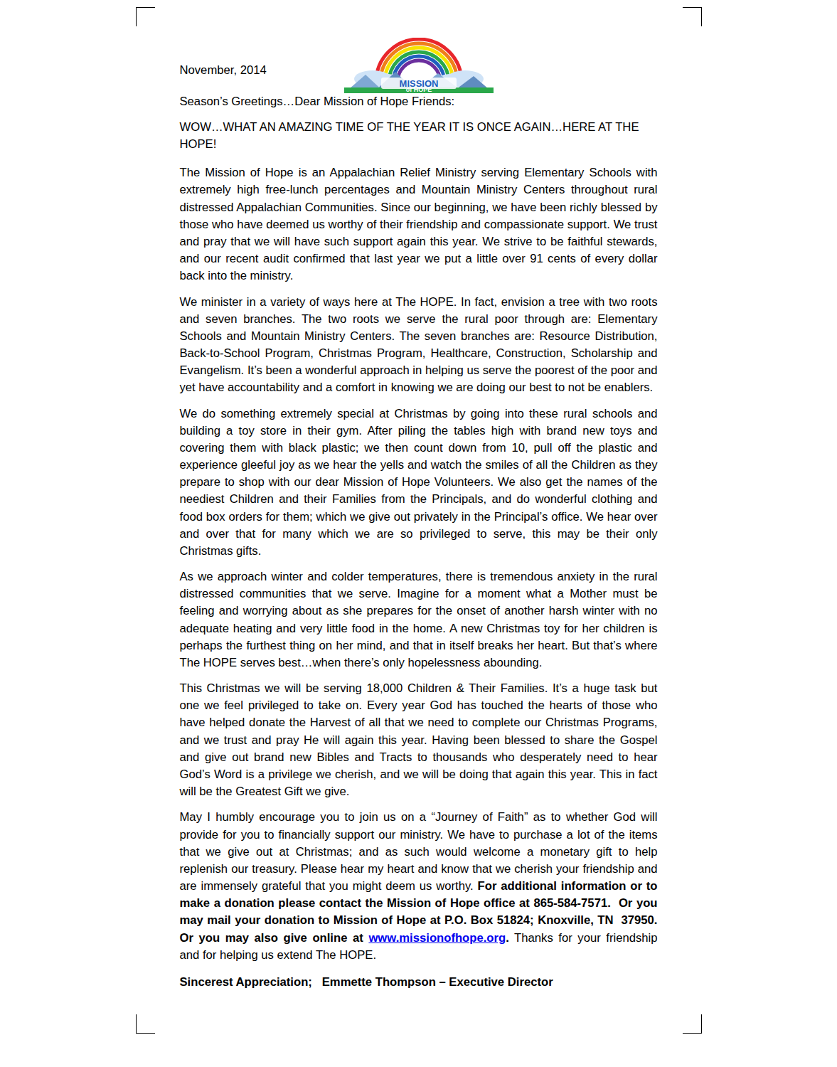November, 2014
MISSION of HOPE of HOPE
Season’s Greetings…Dear Mission of Hope Friends:
WOW…WHAT AN AMAZING TIME OF THE YEAR IT IS ONCE AGAIN…HERE AT THE HOPE!
The Mission of Hope is an Appalachian Relief Ministry serving Elementary Schools with extremely high free-lunch percentages and Mountain Ministry Centers throughout rural distressed Appalachian Communities. Since our beginning, we have been richly blessed by those who have deemed us worthy of their friendship and compassionate support. We trust and pray that we will have such support again this year. We strive to be faithful stewards, and our recent audit confirmed that last year we put a little over 91 cents of every dollar back into the ministry.
We minister in a variety of ways here at The HOPE. In fact, envision a tree with two roots and seven branches. The two roots we serve the rural poor through are: Elementary Schools and Mountain Ministry Centers. The seven branches are: Resource Distribution, Back-to-School Program, Christmas Program, Healthcare, Construction, Scholarship and Evangelism. It’s been a wonderful approach in helping us serve the poorest of the poor and yet have accountability and a comfort in knowing we are doing our best to not be enablers.
We do something extremely special at Christmas by going into these rural schools and building a toy store in their gym. After piling the tables high with brand new toys and covering them with black plastic; we then count down from 10, pull off the plastic and experience gleeful joy as we hear the yells and watch the smiles of all the Children as they prepare to shop with our dear Mission of Hope Volunteers. We also get the names of the neediest Children and their Families from the Principals, and do wonderful clothing and food box orders for them; which we give out privately in the Principal’s office. We hear over and over that for many which we are so privileged to serve, this may be their only Christmas gifts.
As we approach winter and colder temperatures, there is tremendous anxiety in the rural distressed communities that we serve. Imagine for a moment what a Mother must be feeling and worrying about as she prepares for the onset of another harsh winter with no adequate heating and very little food in the home. A new Christmas toy for her children is perhaps the furthest thing on her mind, and that in itself breaks her heart. But that’s where The HOPE serves best…when there’s only hopelessness abounding.
This Christmas we will be serving 18,000 Children & Their Families. It’s a huge task but one we feel privileged to take on. Every year God has touched the hearts of those who have helped donate the Harvest of all that we need to complete our Christmas Programs, and we trust and pray He will again this year. Having been blessed to share the Gospel and give out brand new Bibles and Tracts to thousands who desperately need to hear God’s Word is a privilege we cherish, and we will be doing that again this year. This in fact will be the Greatest Gift we give.
May I humbly encourage you to join us on a “Journey of Faith” as to whether God will provide for you to financially support our ministry. We have to purchase a lot of the items that we give out at Christmas; and as such would welcome a monetary gift to help replenish our treasury. Please hear my heart and know that we cherish your friendship and are immensely grateful that you might deem us worthy. For additional information or to make a donation please contact the Mission of Hope office at 865-584-7571. Or you may mail your donation to Mission of Hope at P.O. Box 51824; Knoxville, TN 37950. Or you may also give online at www.missionofhope.org. Thanks for your friendship and for helping us extend The HOPE.
Sincerest Appreciation; Emmette Thompson – Executive Director